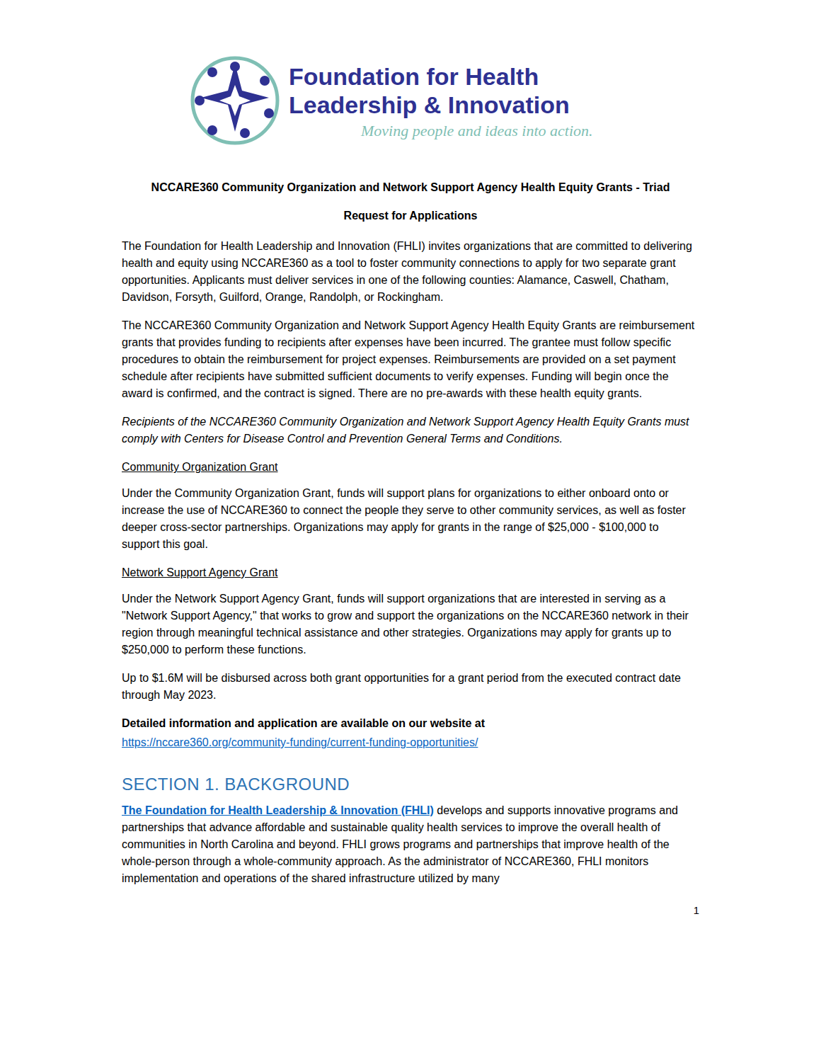Foundation for Health Leadership & Innovation Moving people and ideas into action.
NCCARE360 Community Organization and Network Support Agency Health Equity Grants - Triad
Request for Applications
The Foundation for Health Leadership and Innovation (FHLI) invites organizations that are committed to delivering health and equity using NCCARE360 as a tool to foster community connections to apply for two separate grant opportunities. Applicants must deliver services in one of the following counties: Alamance, Caswell, Chatham, Davidson, Forsyth, Guilford, Orange, Randolph, or Rockingham.
The NCCARE360 Community Organization and Network Support Agency Health Equity Grants are reimbursement grants that provides funding to recipients after expenses have been incurred. The grantee must follow specific procedures to obtain the reimbursement for project expenses. Reimbursements are provided on a set payment schedule after recipients have submitted sufficient documents to verify expenses. Funding will begin once the award is confirmed, and the contract is signed. There are no pre-awards with these health equity grants.
Recipients of the NCCARE360 Community Organization and Network Support Agency Health Equity Grants must comply with Centers for Disease Control and Prevention General Terms and Conditions.
Community Organization Grant
Under the Community Organization Grant, funds will support plans for organizations to either onboard onto or increase the use of NCCARE360 to connect the people they serve to other community services, as well as foster deeper cross-sector partnerships. Organizations may apply for grants in the range of $25,000 - $100,000 to support this goal.
Network Support Agency Grant
Under the Network Support Agency Grant, funds will support organizations that are interested in serving as a "Network Support Agency," that works to grow and support the organizations on the NCCARE360 network in their region through meaningful technical assistance and other strategies. Organizations may apply for grants up to $250,000 to perform these functions.
Up to $1.6M will be disbursed across both grant opportunities for a grant period from the executed contract date through May 2023.
Detailed information and application are available on our website at
https://nccare360.org/community-funding/current-funding-opportunities/
SECTION 1. BACKGROUND
The Foundation for Health Leadership & Innovation (FHLI) develops and supports innovative programs and partnerships that advance affordable and sustainable quality health services to improve the overall health of communities in North Carolina and beyond. FHLI grows programs and partnerships that improve health of the whole-person through a whole-community approach. As the administrator of NCCARE360, FHLI monitors implementation and operations of the shared infrastructure utilized by many
1